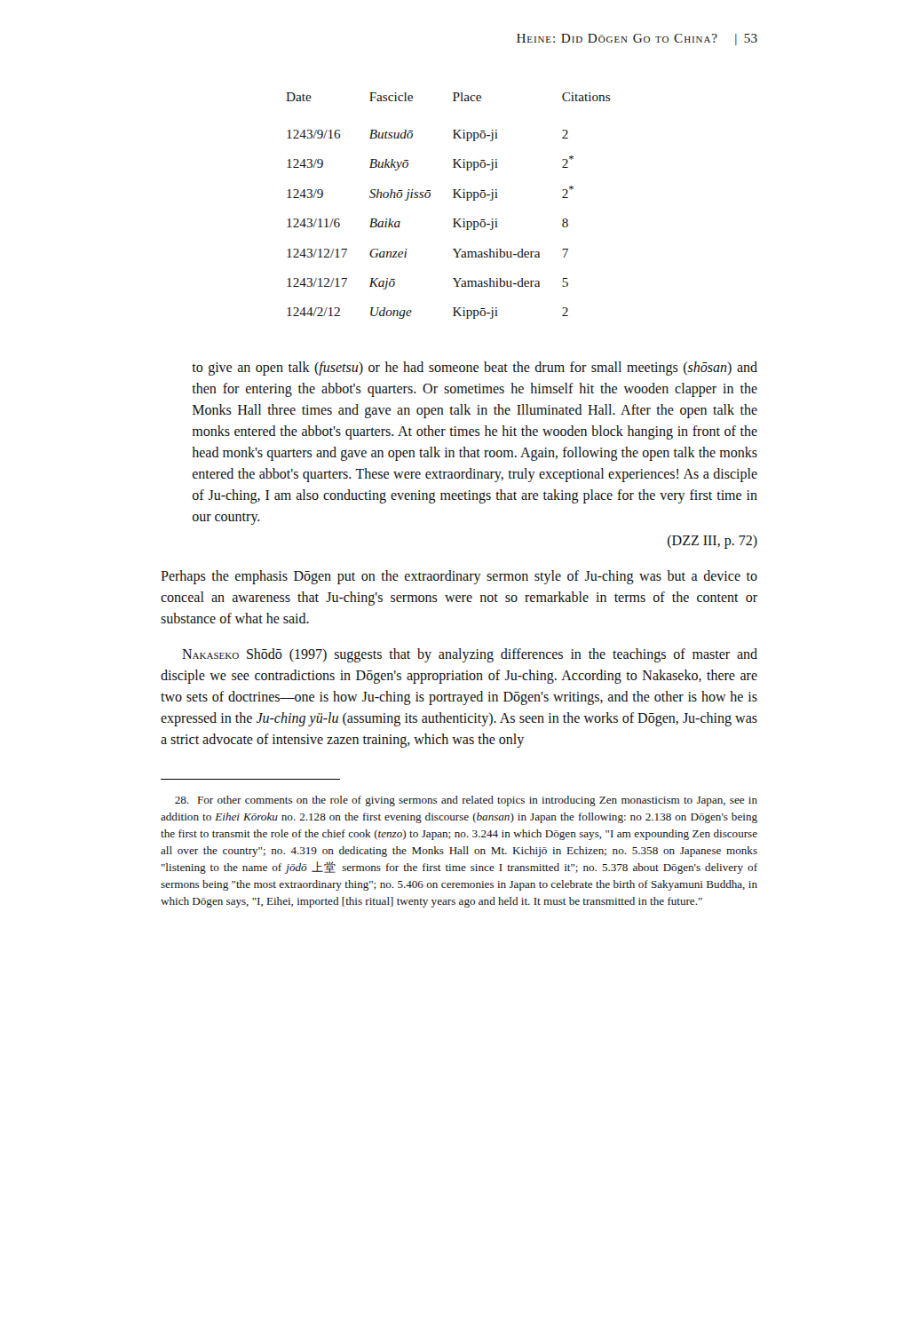Heine: Did Dōgen Go to China?| 53
| Date | Fascicle | Place | Citations |
| --- | --- | --- | --- |
| 1243/9/16 | Butsudō | Kippō-ji | 2 |
| 1243/9 | Bukkyō | Kippō-ji | 2 * |
| 1243/9 | Shohō jissō | Kippō-ji | 2 * |
| 1243/11/6 | Baika | Kippō-ji | 8 |
| 1243/12/17 | Ganzei | Yamashibu-dera | 7 |
| 1243/12/17 | Kajō | Yamashibu-dera | 5 |
| 1244/2/12 | Udonge | Kippō-ji | 2 |
to give an open talk (fusetsu) or he had someone beat the drum for small meetings (shōsan) and then for entering the abbot's quarters. Or sometimes he himself hit the wooden clapper in the Monks Hall three times and gave an open talk in the Illuminated Hall. After the open talk the monks entered the abbot's quarters. At other times he hit the wooden block hanging in front of the head monk's quarters and gave an open talk in that room. Again, following the open talk the monks entered the abbot's quarters. These were extraordinary, truly exceptional experiences! As a disciple of Ju-ching, I am also conducting evening meetings that are taking place for the very first time in our country.(DZZ III, p. 72)
Perhaps the emphasis Dōgen put on the extraordinary sermon style of Ju-ching was but a device to conceal an awareness that Ju-ching's sermons were not so remarkable in terms of the content or substance of what he said.
Nakaseko Shōdō (1997) suggests that by analyzing differences in the teachings of master and disciple we see contradictions in Dōgen's appropriation of Ju-ching. According to Nakaseko, there are two sets of doctrines—one is how Ju-ching is portrayed in Dōgen's writings, and the other is how he is expressed in the Ju-ching yü-lu (assuming its authenticity). As seen in the works of Dōgen, Ju-ching was a strict advocate of intensive zazen training, which was the only
28. For other comments on the role of giving sermons and related topics in introducing Zen monasticism to Japan, see in addition to Eihei Kōroku no. 2.128 on the first evening discourse (bansan) in Japan the following: no 2.138 on Dōgen's being the first to transmit the role of the chief cook (tenzo) to Japan; no. 3.244 in which Dōgen says, "I am expounding Zen discourse all over the country"; no. 4.319 on dedicating the Monks Hall on Mt. Kichijō in Echizen; no. 5.358 on Japanese monks "listening to the name of jōdō 上堂 sermons for the first time since I transmitted it"; no. 5.378 about Dōgen's delivery of sermons being "the most extraordinary thing"; no. 5.406 on ceremonies in Japan to celebrate the birth of Sakyamuni Buddha, in which Dōgen says, "I, Eihei, imported [this ritual] twenty years ago and held it. It must be transmitted in the future."